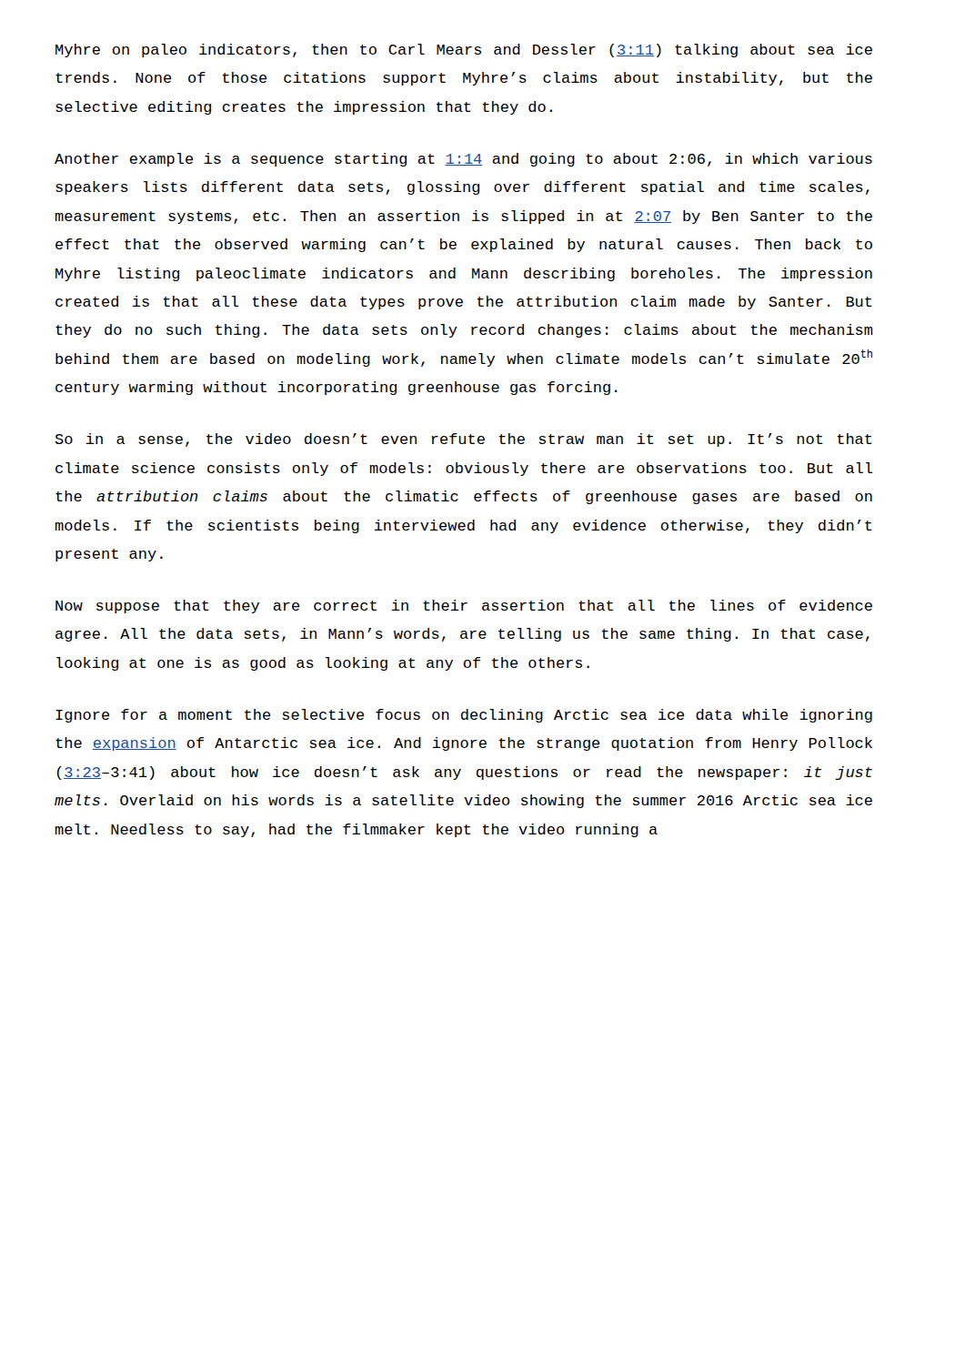Myhre on paleo indicators, then to Carl Mears and Dessler (3:11) talking about sea ice trends. None of those citations support Myhre’s claims about instability, but the selective editing creates the impression that they do.
Another example is a sequence starting at 1:14 and going to about 2:06, in which various speakers lists different data sets, glossing over different spatial and time scales, measurement systems, etc. Then an assertion is slipped in at 2:07 by Ben Santer to the effect that the observed warming can’t be explained by natural causes. Then back to Myhre listing paleoclimate indicators and Mann describing boreholes. The impression created is that all these data types prove the attribution claim made by Santer. But they do no such thing. The data sets only record changes: claims about the mechanism behind them are based on modeling work, namely when climate models can’t simulate 20th century warming without incorporating greenhouse gas forcing.
So in a sense, the video doesn’t even refute the straw man it set up. It’s not that climate science consists only of models: obviously there are observations too. But all the attribution claims about the climatic effects of greenhouse gases are based on models. If the scientists being interviewed had any evidence otherwise, they didn’t present any.
Now suppose that they are correct in their assertion that all the lines of evidence agree. All the data sets, in Mann’s words, are telling us the same thing. In that case, looking at one is as good as looking at any of the others.
Ignore for a moment the selective focus on declining Arctic sea ice data while ignoring the expansion of Antarctic sea ice. And ignore the strange quotation from Henry Pollock (3:23–3:41) about how ice doesn’t ask any questions or read the newspaper: it just melts. Overlaid on his words is a satellite video showing the summer 2016 Arctic sea ice melt. Needless to say, had the filmmaker kept the video running a